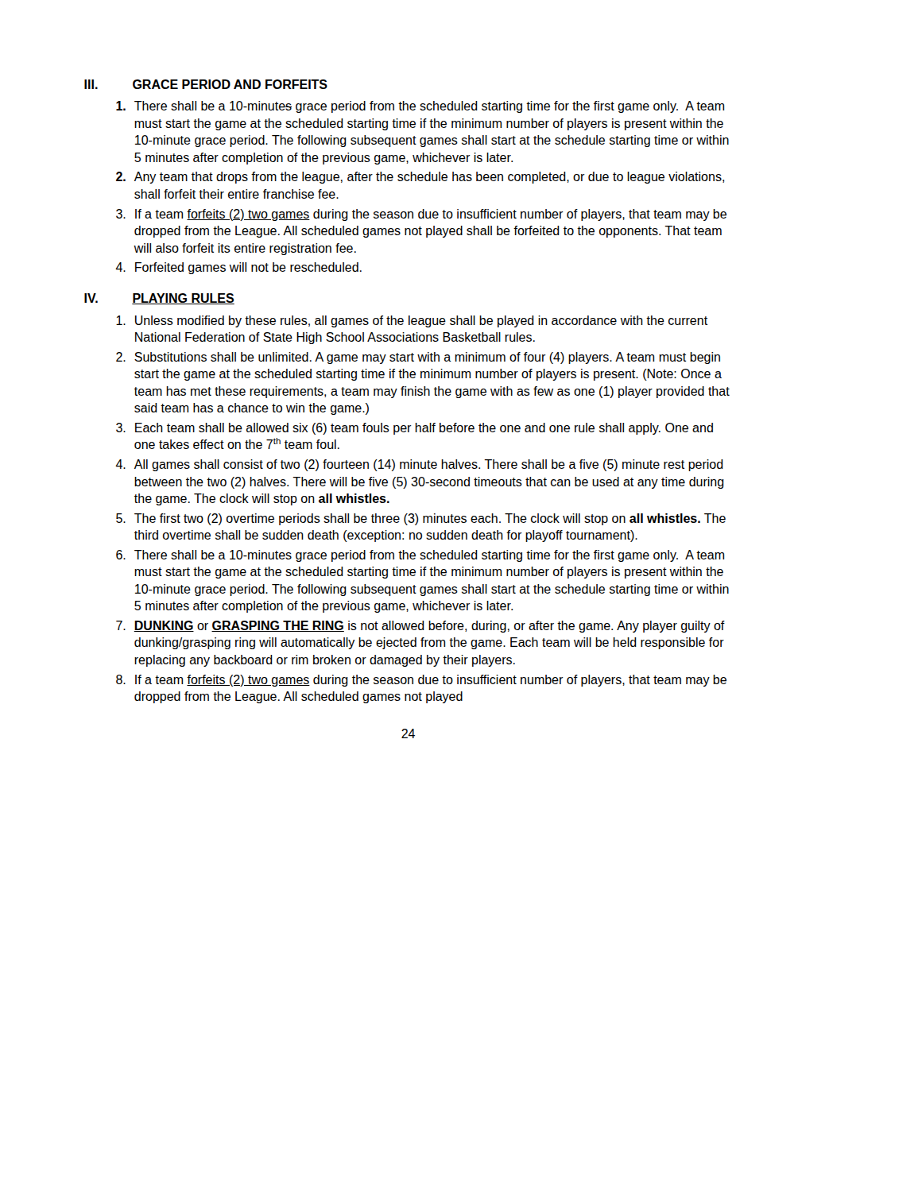III. GRACE PERIOD AND FORFEITS
There shall be a 10-minutes grace period from the scheduled starting time for the first game only. A team must start the game at the scheduled starting time if the minimum number of players is present within the 10-minute grace period. The following subsequent games shall start at the schedule starting time or within 5 minutes after completion of the previous game, whichever is later.
Any team that drops from the league, after the schedule has been completed, or due to league violations, shall forfeit their entire franchise fee.
If a team forfeits (2) two games during the season due to insufficient number of players, that team may be dropped from the League. All scheduled games not played shall be forfeited to the opponents. That team will also forfeit its entire registration fee.
Forfeited games will not be rescheduled.
IV. PLAYING RULES
Unless modified by these rules, all games of the league shall be played in accordance with the current National Federation of State High School Associations Basketball rules.
Substitutions shall be unlimited. A game may start with a minimum of four (4) players. A team must begin start the game at the scheduled starting time if the minimum number of players is present. (Note: Once a team has met these requirements, a team may finish the game with as few as one (1) player provided that said team has a chance to win the game.)
Each team shall be allowed six (6) team fouls per half before the one and one rule shall apply. One and one takes effect on the 7th team foul.
All games shall consist of two (2) fourteen (14) minute halves. There shall be a five (5) minute rest period between the two (2) halves. There will be five (5) 30-second timeouts that can be used at any time during the game. The clock will stop on all whistles.
The first two (2) overtime periods shall be three (3) minutes each. The clock will stop on all whistles. The third overtime shall be sudden death (exception: no sudden death for playoff tournament).
There shall be a 10-minutes grace period from the scheduled starting time for the first game only. A team must start the game at the scheduled starting time if the minimum number of players is present within the 10-minute grace period. The following subsequent games shall start at the schedule starting time or within 5 minutes after completion of the previous game, whichever is later.
DUNKING or GRASPING THE RING is not allowed before, during, or after the game. Any player guilty of dunking/grasping ring will automatically be ejected from the game. Each team will be held responsible for replacing any backboard or rim broken or damaged by their players.
If a team forfeits (2) two games during the season due to insufficient number of players, that team may be dropped from the League. All scheduled games not played
24